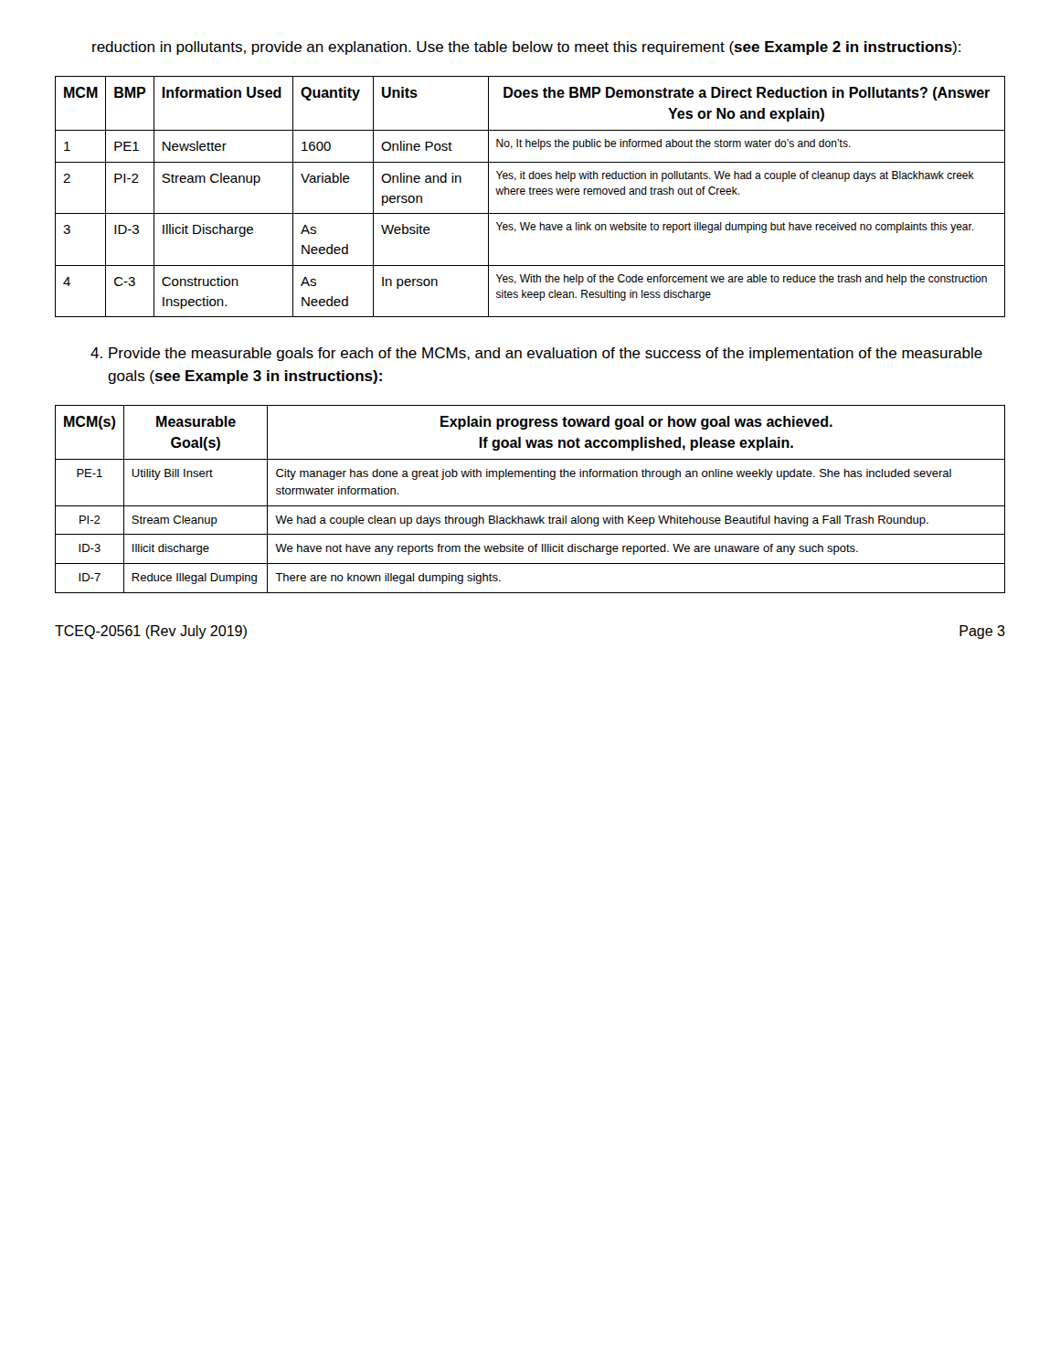reduction in pollutants, provide an explanation. Use the table below to meet this requirement (see Example 2 in instructions):
| MCM | BMP | Information Used | Quantity | Units | Does the BMP Demonstrate a Direct Reduction in Pollutants? (Answer Yes or No and explain) |
| --- | --- | --- | --- | --- | --- |
| 1 | PE1 | Newsletter | 1600 | Online Post | No, It helps the public be informed about the storm water do’s and don’ts. |
| 2 | PI-2 | Stream Cleanup | Variable | Online and in person | Yes, it does help with reduction in pollutants. We had a couple of cleanup days at Blackhawk creek where trees were removed and trash out of Creek. |
| 3 | ID-3 | Illicit Discharge | As Needed | Website | Yes, We have a link on website to report illegal dumping but have received no complaints this year. |
| 4 | C-3 | Construction Inspection. | As Needed | In person | Yes, With the help of the Code enforcement we are able to reduce the trash and help the construction sites keep clean. Resulting in less discharge |
Provide the measurable goals for each of the MCMs, and an evaluation of the success of the implementation of the measurable goals (see Example 3 in instructions):
| MCM(s) | Measurable Goal(s) | Explain progress toward goal or how goal was achieved. If goal was not accomplished, please explain. |
| --- | --- | --- |
| PE-1 | Utility Bill Insert | City manager has done a great job with implementing the information through an online weekly update. She has included several stormwater information. |
| PI-2 | Stream Cleanup | We had a couple clean up days through Blackhawk trail along with Keep Whitehouse Beautiful having a Fall Trash Roundup. |
| ID-3 | Illicit discharge | We have not have any reports from the website of Illicit discharge reported. We are unaware of any such spots. |
| ID-7 | Reduce Illegal Dumping | There are no known illegal dumping sights. |
TCEQ-20561 (Rev July 2019) Page 3